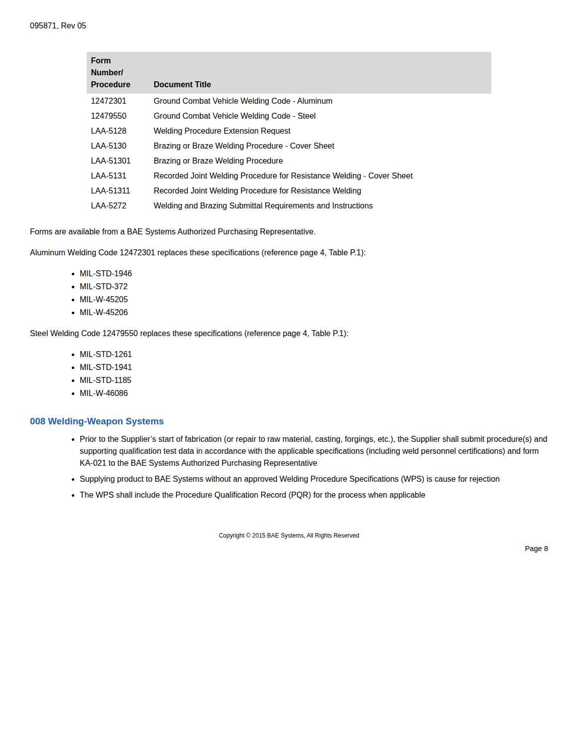095871, Rev 05
| Form Number/ Procedure | Document Title |
| --- | --- |
| 12472301 | Ground Combat Vehicle Welding Code - Aluminum |
| 12479550 | Ground Combat Vehicle Welding Code - Steel |
| LAA-5128 | Welding Procedure Extension Request |
| LAA-5130 | Brazing or Braze Welding Procedure - Cover Sheet |
| LAA-51301 | Brazing or Braze Welding Procedure |
| LAA-5131 | Recorded Joint Welding Procedure for Resistance Welding - Cover Sheet |
| LAA-51311 | Recorded Joint Welding Procedure for Resistance Welding |
| LAA-5272 | Welding and Brazing Submittal Requirements and Instructions |
Forms are available from a BAE Systems Authorized Purchasing Representative.
Aluminum Welding Code 12472301 replaces these specifications (reference page 4, Table P.1):
MIL-STD-1946
MIL-STD-372
MIL-W-45205
MIL-W-45206
Steel Welding Code 12479550 replaces these specifications (reference page 4, Table P.1):
MIL-STD-1261
MIL-STD-1941
MIL-STD-1185
MIL-W-46086
008 Welding-Weapon Systems
Prior to the Supplier’s start of fabrication (or repair to raw material, casting, forgings, etc.), the Supplier shall submit procedure(s) and supporting qualification test data in accordance with the applicable specifications (including weld personnel certifications) and form KA-021 to the BAE Systems Authorized Purchasing Representative
Supplying product to BAE Systems without an approved Welding Procedure Specifications (WPS) is cause for rejection
The WPS shall include the Procedure Qualification Record (PQR) for the process when applicable
Copyright © 2015 BAE Systems, All Rights Reserved
Page 8